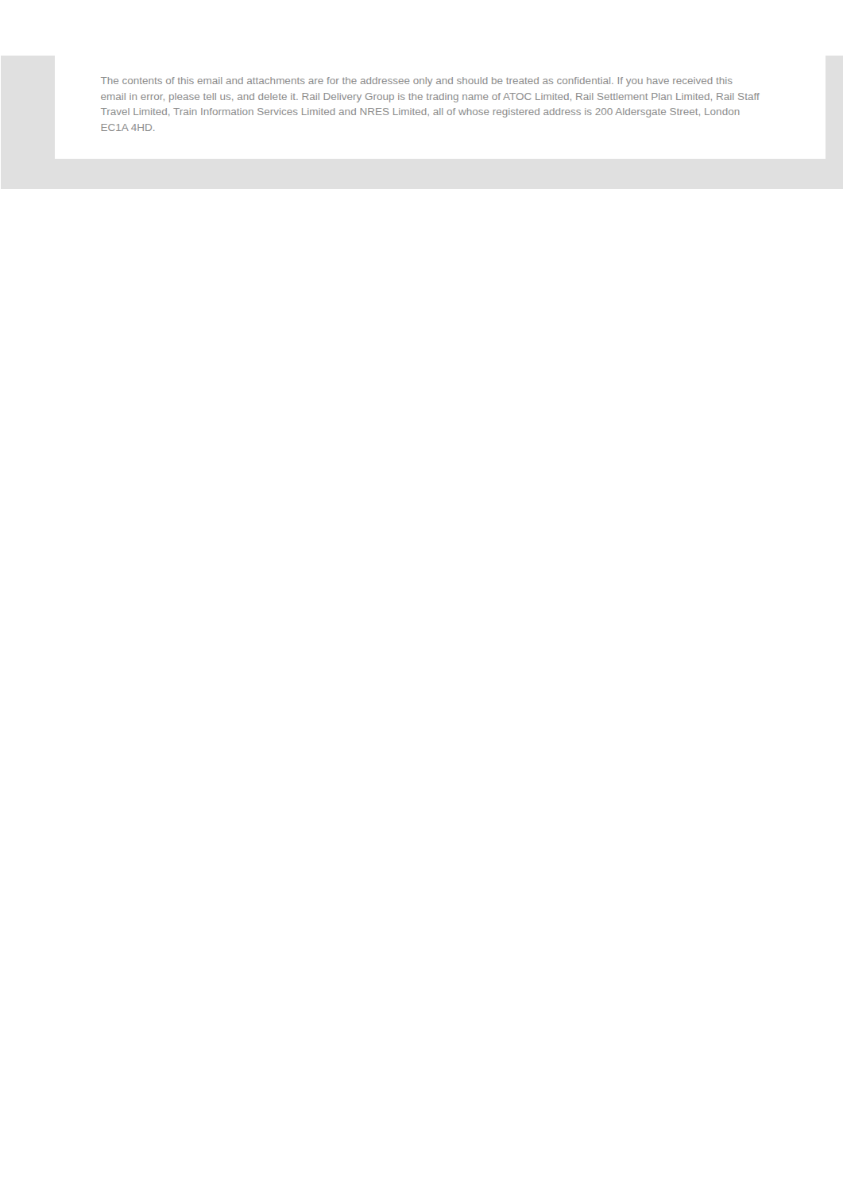The contents of this email and attachments are for the addressee only and should be treated as confidential. If you have received this email in error, please tell us, and delete it. Rail Delivery Group is the trading name of ATOC Limited, Rail Settlement Plan Limited, Rail Staff Travel Limited, Train Information Services Limited and NRES Limited, all of whose registered address is 200 Aldersgate Street, London EC1A 4HD.